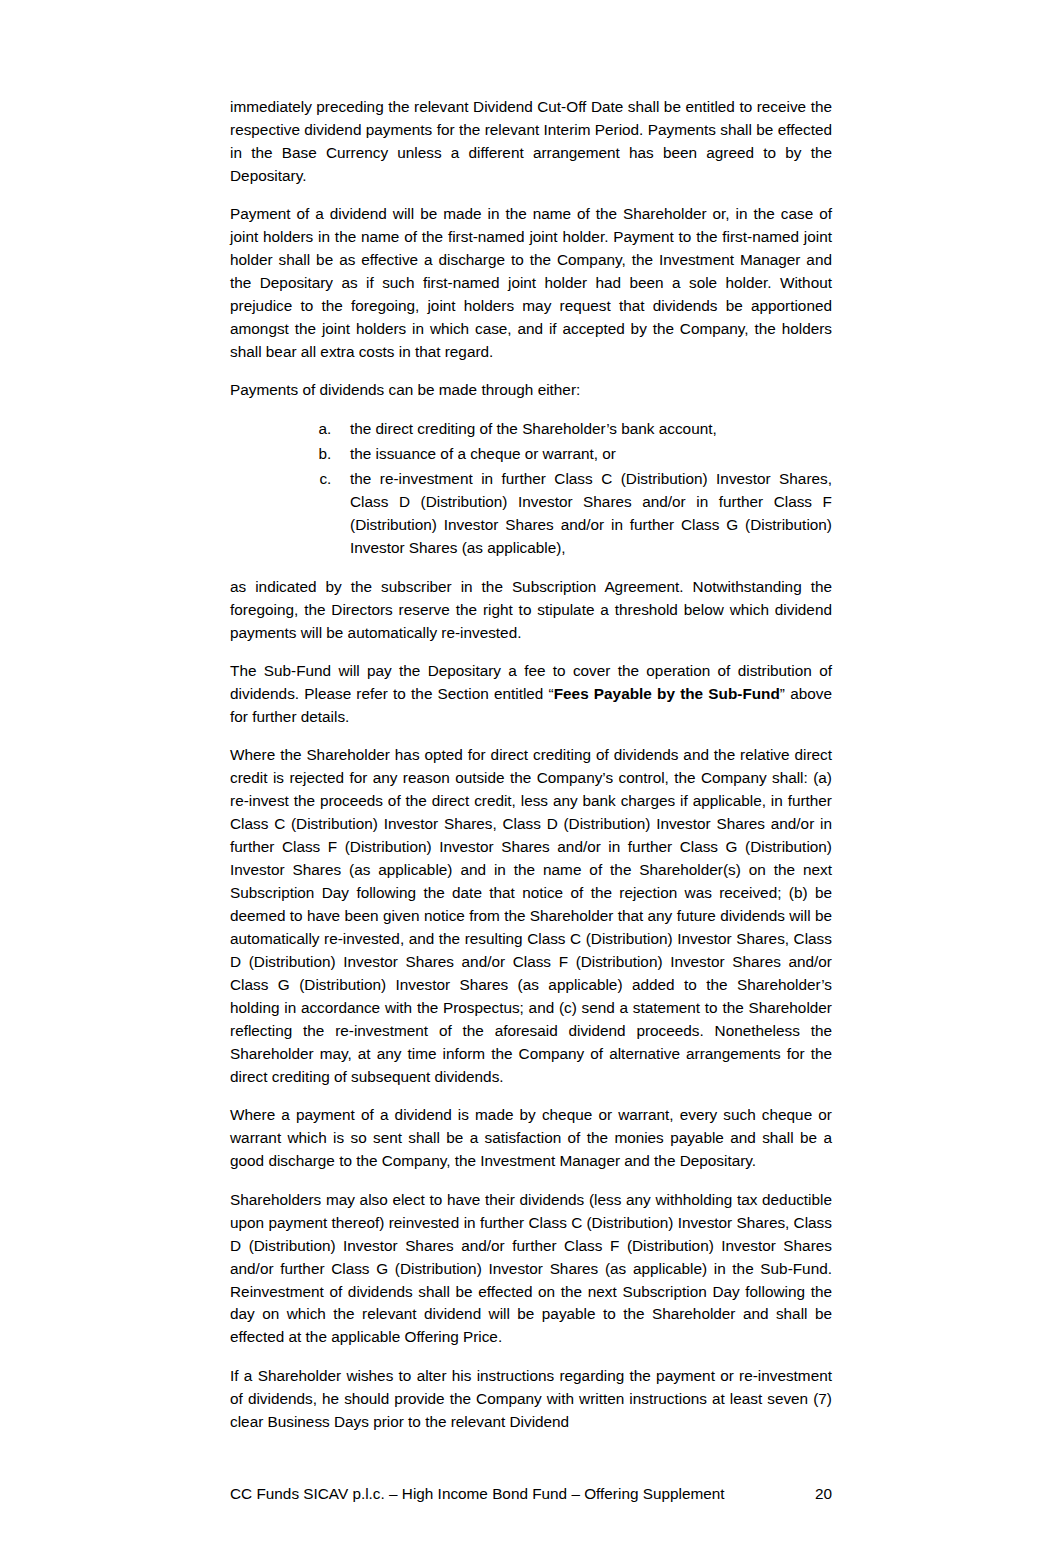immediately preceding the relevant Dividend Cut-Off Date shall be entitled to receive the respective dividend payments for the relevant Interim Period. Payments shall be effected in the Base Currency unless a different arrangement has been agreed to by the Depositary.
Payment of a dividend will be made in the name of the Shareholder or, in the case of joint holders in the name of the first-named joint holder. Payment to the first-named joint holder shall be as effective a discharge to the Company, the Investment Manager and the Depositary as if such first-named joint holder had been a sole holder. Without prejudice to the foregoing, joint holders may request that dividends be apportioned amongst the joint holders in which case, and if accepted by the Company, the holders shall bear all extra costs in that regard.
Payments of dividends can be made through either:
the direct crediting of the Shareholder’s bank account,
the issuance of a cheque or warrant, or
the re-investment in further Class C (Distribution) Investor Shares, Class D (Distribution) Investor Shares and/or in further Class F (Distribution) Investor Shares and/or in further Class G (Distribution) Investor Shares (as applicable),
as indicated by the subscriber in the Subscription Agreement. Notwithstanding the foregoing, the Directors reserve the right to stipulate a threshold below which dividend payments will be automatically re-invested.
The Sub-Fund will pay the Depositary a fee to cover the operation of distribution of dividends. Please refer to the Section entitled “Fees Payable by the Sub-Fund” above for further details.
Where the Shareholder has opted for direct crediting of dividends and the relative direct credit is rejected for any reason outside the Company’s control, the Company shall: (a) re-invest the proceeds of the direct credit, less any bank charges if applicable, in further Class C (Distribution) Investor Shares, Class D (Distribution) Investor Shares and/or in further Class F (Distribution) Investor Shares and/or in further Class G (Distribution) Investor Shares (as applicable) and in the name of the Shareholder(s) on the next Subscription Day following the date that notice of the rejection was received; (b) be deemed to have been given notice from the Shareholder that any future dividends will be automatically re-invested, and the resulting Class C (Distribution) Investor Shares, Class D (Distribution) Investor Shares and/or Class F (Distribution) Investor Shares and/or Class G (Distribution) Investor Shares (as applicable) added to the Shareholder’s holding in accordance with the Prospectus; and (c) send a statement to the Shareholder reflecting the re-investment of the aforesaid dividend proceeds. Nonetheless the Shareholder may, at any time inform the Company of alternative arrangements for the direct crediting of subsequent dividends.
Where a payment of a dividend is made by cheque or warrant, every such cheque or warrant which is so sent shall be a satisfaction of the monies payable and shall be a good discharge to the Company, the Investment Manager and the Depositary.
Shareholders may also elect to have their dividends (less any withholding tax deductible upon payment thereof) reinvested in further Class C (Distribution) Investor Shares, Class D (Distribution) Investor Shares and/or further Class F (Distribution) Investor Shares and/or further Class G (Distribution) Investor Shares (as applicable) in the Sub-Fund. Reinvestment of dividends shall be effected on the next Subscription Day following the day on which the relevant dividend will be payable to the Shareholder and shall be effected at the applicable Offering Price.
If a Shareholder wishes to alter his instructions regarding the payment or re-investment of dividends, he should provide the Company with written instructions at least seven (7) clear Business Days prior to the relevant Dividend
CC Funds SICAV p.l.c. – High Income Bond Fund – Offering Supplement 20